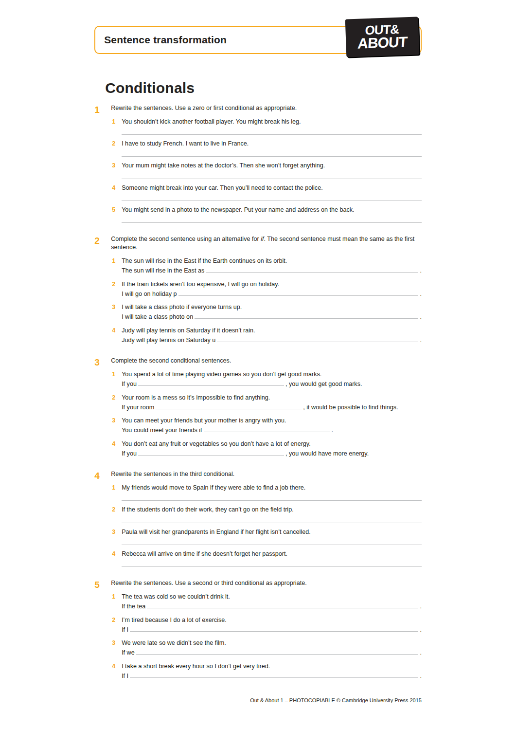Sentence transformation
OUT& ABOUT
Conditionals
1
Rewrite the sentences. Use a zero or first conditional as appropriate.
1 You shouldn’t kick another football player. You might break his leg.
2 I have to study French. I want to live in France.
3 Your mum might take notes at the doctor’s. Then she won’t forget anything.
4 Someone might break into your car. Then you’ll need to contact the police.
5 You might send in a photo to the newspaper. Put your name and address on the back.
2
Complete the second sentence using an alternative for if. The second sentence must mean the same as the first sentence.
1 The sun will rise in the East if the Earth continues on its orbit.
The sun will rise in the East as .
2 If the train tickets aren’t too expensive, I will go on holiday.
I will go on holiday p .
3 I will take a class photo if everyone turns up.
I will take a class photo on .
4 Judy will play tennis on Saturday if it doesn’t rain.
Judy will play tennis on Saturday u .
3
Complete the second conditional sentences.
1 You spend a lot of time playing video games so you don’t get good marks.
If you , you would get good marks.
2 Your room is a mess so it’s impossible to find anything.
If your room , it would be possible to find things.
3 You can meet your friends but your mother is angry with you.
You could meet your friends if .
4 You don’t eat any fruit or vegetables so you don’t have a lot of energy.
If you , you would have more energy.
4
Rewrite the sentences in the third conditional.
1 My friends would move to Spain if they were able to find a job there.
2 If the students don’t do their work, they can’t go on the field trip.
3 Paula will visit her grandparents in England if her flight isn’t cancelled.
4 Rebecca will arrive on time if she doesn’t forget her passport.
5
Rewrite the sentences. Use a second or third conditional as appropriate.
1 The tea was cold so we couldn’t drink it.
If the tea .
2 I’m tired because I do a lot of exercise.
If I .
3 We were late so we didn’t see the film.
If we .
4 I take a short break every hour so I don’t get very tired.
If I .
Out & About 1 – PHOTOCOPIABLE © Cambridge University Press 2015